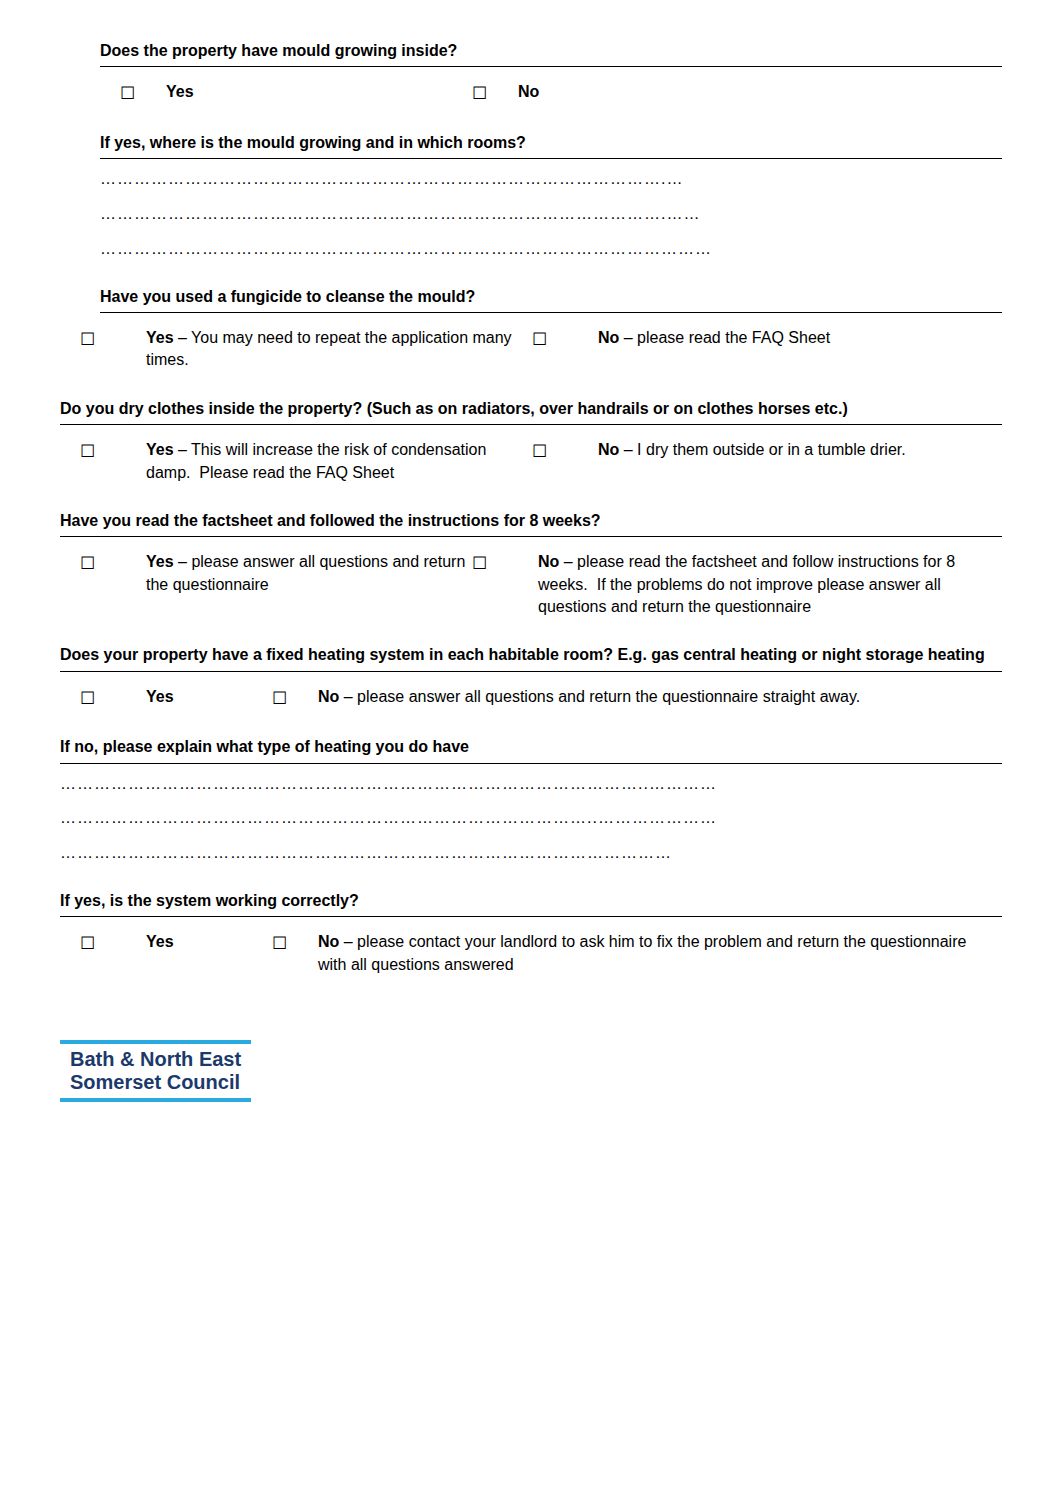Does the property have mould growing inside?
| ☐ | Yes | ☐ | No |
If yes, where is the mould growing and in which rooms?
……………………………………………………………………………………….…
……………………………………………………………………………………….……
………………………………………………………………………………………………
Have you used a fungicide to cleanse the mould?
| ☐ | Yes – You may need to repeat the application many times. | ☐ | No – please read the FAQ Sheet |
Do you dry clothes inside the property? (Such as on radiators, over handrails or on clothes horses etc.)
| ☐ | Yes – This will increase the risk of condensation damp. Please read the FAQ Sheet | ☐ | No – I dry them outside or in a tumble drier. |
Have you read the factsheet and followed the instructions for 8 weeks?
| ☐ | Yes – please answer all questions and return the questionnaire | ☐ | No – please read the factsheet and follow instructions for 8 weeks. If the problems do not improve please answer all questions and return the questionnaire |
Does your property have a fixed heating system in each habitable room? E.g. gas central heating or night storage heating
| ☐ | Yes | ☐ | No – please answer all questions and return the questionnaire straight away. |
If no, please explain what type of heating you do have
…………………………………………………………………………………………..…………
…………………………………………………………………………………..…………………
………………………………………………………………………………………………
If yes, is the system working correctly?
| ☐ | Yes | ☐ | No – please contact your landlord to ask him to fix the problem and return the questionnaire with all questions answered |
Bath & North East
Somerset Council